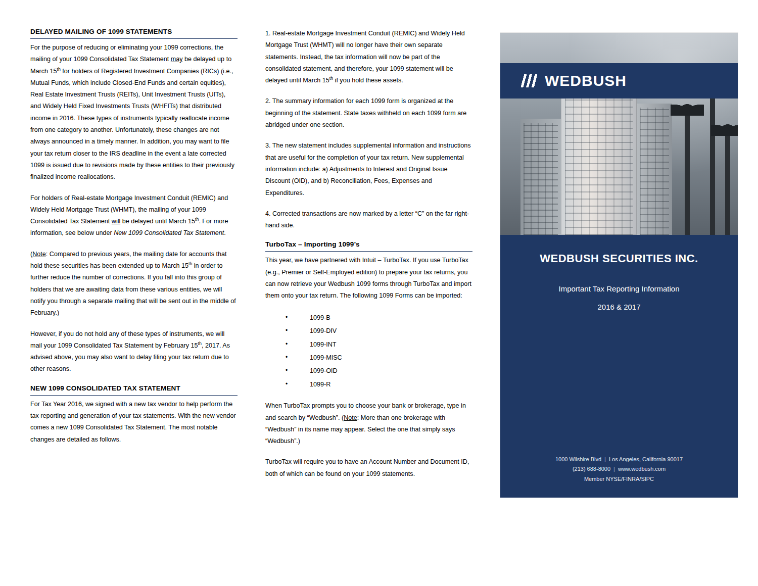Delayed Mailing of 1099 Statements
For the purpose of reducing or eliminating your 1099 corrections, the mailing of your 1099 Consolidated Tax Statement may be delayed up to March 15th for holders of Registered Investment Companies (RICs) (i.e., Mutual Funds, which include Closed-End Funds and certain equities), Real Estate Investment Trusts (REITs), Unit Investment Trusts (UITs), and Widely Held Fixed Investments Trusts (WHFITs) that distributed income in 2016. These types of instruments typically reallocate income from one category to another. Unfortunately, these changes are not always announced in a timely manner. In addition, you may want to file your tax return closer to the IRS deadline in the event a late corrected 1099 is issued due to revisions made by these entities to their previously finalized income reallocations.
For holders of Real-estate Mortgage Investment Conduit (REMIC) and Widely Held Mortgage Trust (WHMT), the mailing of your 1099 Consolidated Tax Statement will be delayed until March 15th. For more information, see below under New 1099 Consolidated Tax Statement.
(Note: Compared to previous years, the mailing date for accounts that hold these securities has been extended up to March 15th in order to further reduce the number of corrections. If you fall into this group of holders that we are awaiting data from these various entities, we will notify you through a separate mailing that will be sent out in the middle of February.)
However, if you do not hold any of these types of instruments, we will mail your 1099 Consolidated Tax Statement by February 15th, 2017. As advised above, you may also want to delay filing your tax return due to other reasons.
New 1099 Consolidated Tax Statement
For Tax Year 2016, we signed with a new tax vendor to help perform the tax reporting and generation of your tax statements. With the new vendor comes a new 1099 Consolidated Tax Statement. The most notable changes are detailed as follows.
1. Real-estate Mortgage Investment Conduit (REMIC) and Widely Held Mortgage Trust (WHMT) will no longer have their own separate statements. Instead, the tax information will now be part of the consolidated statement, and therefore, your 1099 statement will be delayed until March 15th if you hold these assets.
2. The summary information for each 1099 form is organized at the beginning of the statement. State taxes withheld on each 1099 form are abridged under one section.
3. The new statement includes supplemental information and instructions that are useful for the completion of your tax return. New supplemental information include: a) Adjustments to Interest and Original Issue Discount (OID), and b) Reconciliation, Fees, Expenses and Expenditures.
4. Corrected transactions are now marked by a letter “C” on the far right-hand side.
TurboTax – Importing 1099’s
This year, we have partnered with Intuit – TurboTax. If you use TurboTax (e.g., Premier or Self-Employed edition) to prepare your tax returns, you can now retrieve your Wedbush 1099 forms through TurboTax and import them onto your tax return. The following 1099 Forms can be imported:
1099-B
1099-DIV
1099-INT
1099-MISC
1099-OID
1099-R
When TurboTax prompts you to choose your bank or brokerage, type in and search by “Wedbush”. (Note: More than one brokerage with “Wedbush” in its name may appear. Select the one that simply says “Wedbush”.)
TurboTax will require you to have an Account Number and Document ID, both of which can be found on your 1099 statements.
WEDBUSH
WEDBUSH SECURITIES INC.
Important Tax Reporting Information
2016 & 2017
1000 Wilshire Blvd|Los Angeles, California 90017
(213) 688-8000|www.wedbush.com
Member NYSE/FINRA/SIPC